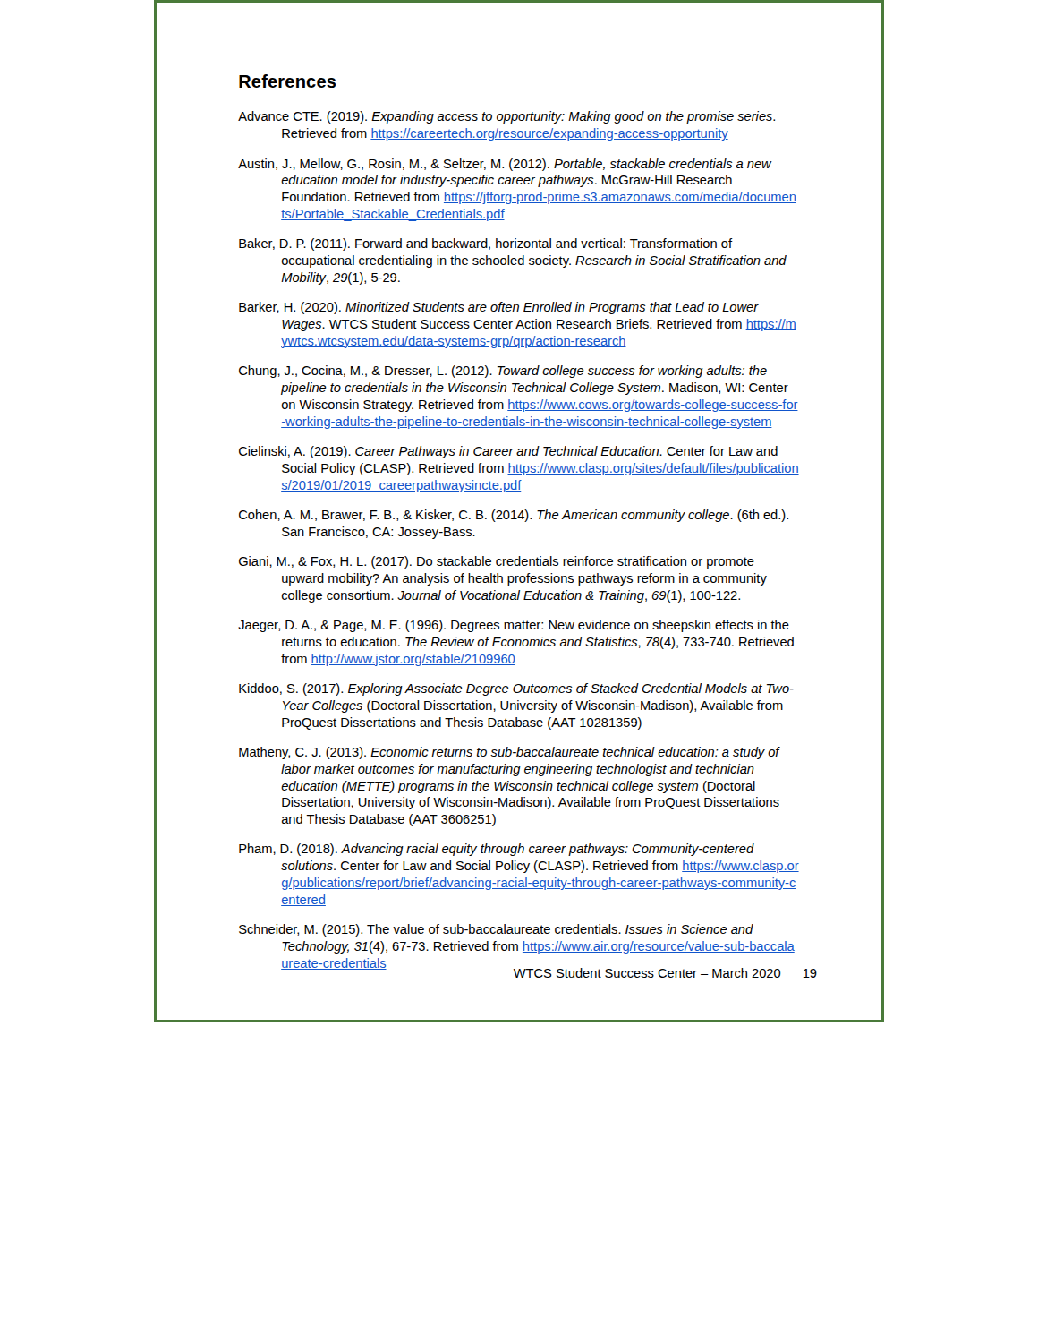References
Advance CTE. (2019). Expanding access to opportunity: Making good on the promise series. Retrieved from https://careertech.org/resource/expanding-access-opportunity
Austin, J., Mellow, G., Rosin, M., & Seltzer, M. (2012). Portable, stackable credentials a new education model for industry-specific career pathways. McGraw-Hill Research Foundation. Retrieved from https://jfforg-prod-prime.s3.amazonaws.com/media/documents/Portable_Stackable_Credentials.pdf
Baker, D. P. (2011). Forward and backward, horizontal and vertical: Transformation of occupational credentialing in the schooled society. Research in Social Stratification and Mobility, 29(1), 5-29.
Barker, H. (2020). Minoritized Students are often Enrolled in Programs that Lead to Lower Wages. WTCS Student Success Center Action Research Briefs. Retrieved from https://mywtcs.wtcsystem.edu/data-systems-grp/qrp/action-research
Chung, J., Cocina, M., & Dresser, L. (2012). Toward college success for working adults: the pipeline to credentials in the Wisconsin Technical College System. Madison, WI: Center on Wisconsin Strategy. Retrieved from https://www.cows.org/towards-college-success-for-working-adults-the-pipeline-to-credentials-in-the-wisconsin-technical-college-system
Cielinski, A. (2019). Career Pathways in Career and Technical Education. Center for Law and Social Policy (CLASP). Retrieved from https://www.clasp.org/sites/default/files/publications/2019/01/2019_careerpathwaysincte.pdf
Cohen, A. M., Brawer, F. B., & Kisker, C. B. (2014). The American community college. (6th ed.). San Francisco, CA: Jossey-Bass.
Giani, M., & Fox, H. L. (2017). Do stackable credentials reinforce stratification or promote upward mobility? An analysis of health professions pathways reform in a community college consortium. Journal of Vocational Education & Training, 69(1), 100-122.
Jaeger, D. A., & Page, M. E. (1996). Degrees matter: New evidence on sheepskin effects in the returns to education. The Review of Economics and Statistics, 78(4), 733-740. Retrieved from http://www.jstor.org/stable/2109960
Kiddoo, S. (2017). Exploring Associate Degree Outcomes of Stacked Credential Models at Two-Year Colleges (Doctoral Dissertation, University of Wisconsin-Madison), Available from ProQuest Dissertations and Thesis Database (AAT 10281359)
Matheny, C. J. (2013). Economic returns to sub-baccalaureate technical education: a study of labor market outcomes for manufacturing engineering technologist and technician education (METTE) programs in the Wisconsin technical college system (Doctoral Dissertation, University of Wisconsin-Madison). Available from ProQuest Dissertations and Thesis Database (AAT 3606251)
Pham, D. (2018). Advancing racial equity through career pathways: Community-centered solutions. Center for Law and Social Policy (CLASP). Retrieved from https://www.clasp.org/publications/report/brief/advancing-racial-equity-through-career-pathways-community-centered
Schneider, M. (2015). The value of sub-baccalaureate credentials. Issues in Science and Technology, 31(4), 67-73. Retrieved from https://www.air.org/resource/value-sub-baccalaureate-credentials
WTCS Student Success Center – March 202019